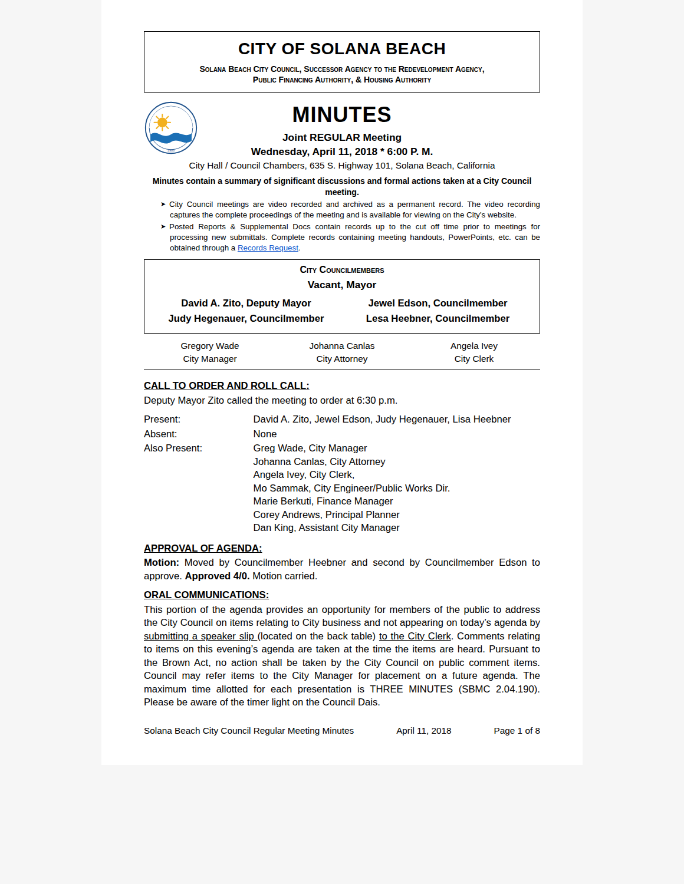CITY OF SOLANA BEACH
Solana Beach City Council, Successor Agency to the Redevelopment Agency,
Public Financing Authority, & Housing Authority
1986
MINUTES
Joint REGULAR Meeting
Wednesday, April 11, 2018 * 6:00 P. M.
City Hall / Council Chambers, 635 S. Highway 101, Solana Beach, California
Minutes contain a summary of significant discussions and formal actions taken at a City Council meeting.
City Council meetings are video recorded and archived as a permanent record. The video recording captures the complete proceedings of the meeting and is available for viewing on the City's website.
Posted Reports & Supplemental Docs contain records up to the cut off time prior to meetings for processing new submittals. Complete records containing meeting handouts, PowerPoints, etc. can be obtained through a Records Request.
City Councilmembers
Vacant, Mayor
| David A. Zito, Deputy Mayor | Jewel Edson, Councilmember |
| Judy Hegenauer, Councilmember | Lesa Heebner, Councilmember |
| Gregory Wade | Johanna Canlas | Angela Ivey |
| City Manager | City Attorney | City Clerk |
CALL TO ORDER AND ROLL CALL:
Deputy Mayor Zito called the meeting to order at 6:30 p.m.
| Present: | David A. Zito, Jewel Edson, Judy Hegenauer, Lisa Heebner |
| Absent: | None |
| Also Present: | Greg Wade, City Manager Johanna Canlas, City Attorney Angela Ivey, City Clerk, Mo Sammak, City Engineer/Public Works Dir. Marie Berkuti, Finance Manager Corey Andrews, Principal Planner Dan King, Assistant City Manager |
APPROVAL OF AGENDA:
Motion: Moved by Councilmember Heebner and second by Councilmember Edson to approve. Approved 4/0. Motion carried.
ORAL COMMUNICATIONS:
This portion of the agenda provides an opportunity for members of the public to address the City Council on items relating to City business and not appearing on today’s agenda by submitting a speaker slip (located on the back table) to the City Clerk. Comments relating to items on this evening’s agenda are taken at the time the items are heard. Pursuant to the Brown Act, no action shall be taken by the City Council on public comment items. Council may refer items to the City Manager for placement on a future agenda. The maximum time allotted for each presentation is THREE MINUTES (SBMC 2.04.190). Please be aware of the timer light on the Council Dais.
Solana Beach City Council Regular Meeting Minutes
April 11, 2018
Page 1 of 8